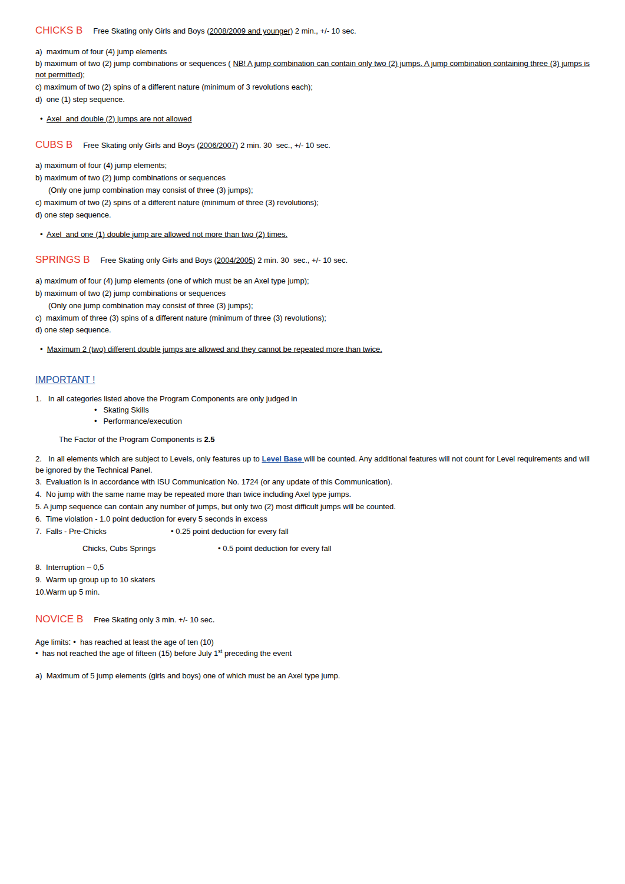CHICKS B
Free Skating only Girls and Boys (2008/2009 and younger) 2 min., +/- 10 sec.
a) maximum of four (4) jump elements
b) maximum of two (2) jump combinations or sequences ( NB! A jump combination can contain only two (2) jumps. A jump combination containing three (3) jumps is not permitted);
c) maximum of two (2) spins of a different nature (minimum of 3 revolutions each);
d) one (1) step sequence.
• Axel and double (2) jumps are not allowed
CUBS B
Free Skating only Girls and Boys (2006/2007) 2 min. 30 sec., +/- 10 sec.
a) maximum of four (4) jump elements;
b) maximum of two (2) jump combinations or sequences
(Only one jump combination may consist of three (3) jumps);
c) maximum of two (2) spins of a different nature (minimum of three (3) revolutions);
d) one step sequence.
• Axel and one (1) double jump are allowed not more than two (2) times.
SPRINGS B
Free Skating only Girls and Boys (2004/2005) 2 min. 30 sec., +/- 10 sec.
a) maximum of four (4) jump elements (one of which must be an Axel type jump);
b) maximum of two (2) jump combinations or sequences
(Only one jump combination may consist of three (3) jumps);
c) maximum of three (3) spins of a different nature (minimum of three (3) revolutions);
d) one step sequence.
• Maximum 2 (two) different double jumps are allowed and they cannot be repeated more than twice.
IMPORTANT !
1. In all categories listed above the Program Components are only judged in
• Skating Skills
• Performance/execution
The Factor of the Program Components is 2.5
2. In all elements which are subject to Levels, only features up to Level Base will be counted. Any additional features will not count for Level requirements and will be ignored by the Technical Panel.
3. Evaluation is in accordance with ISU Communication No. 1724 (or any update of this Communication).
4. No jump with the same name may be repeated more than twice including Axel type jumps.
5. A jump sequence can contain any number of jumps, but only two (2) most difficult jumps will be counted.
6. Time violation - 1.0 point deduction for every 5 seconds in excess
7. Falls - Pre-Chicks
• 0.25 point deduction for every fall
Chicks, Cubs Springs
• 0.5 point deduction for every fall
8. Interruption – 0,5
9. Warm up group up to 10 skaters
10.Warm up 5 min.
NOVICE B
Free Skating only 3 min. +/- 10 sec.
Age limits: • has reached at least the age of ten (10)
• has not reached the age of fifteen (15) before July 1st preceding the event
a) Maximum of 5 jump elements (girls and boys) one of which must be an Axel type jump.